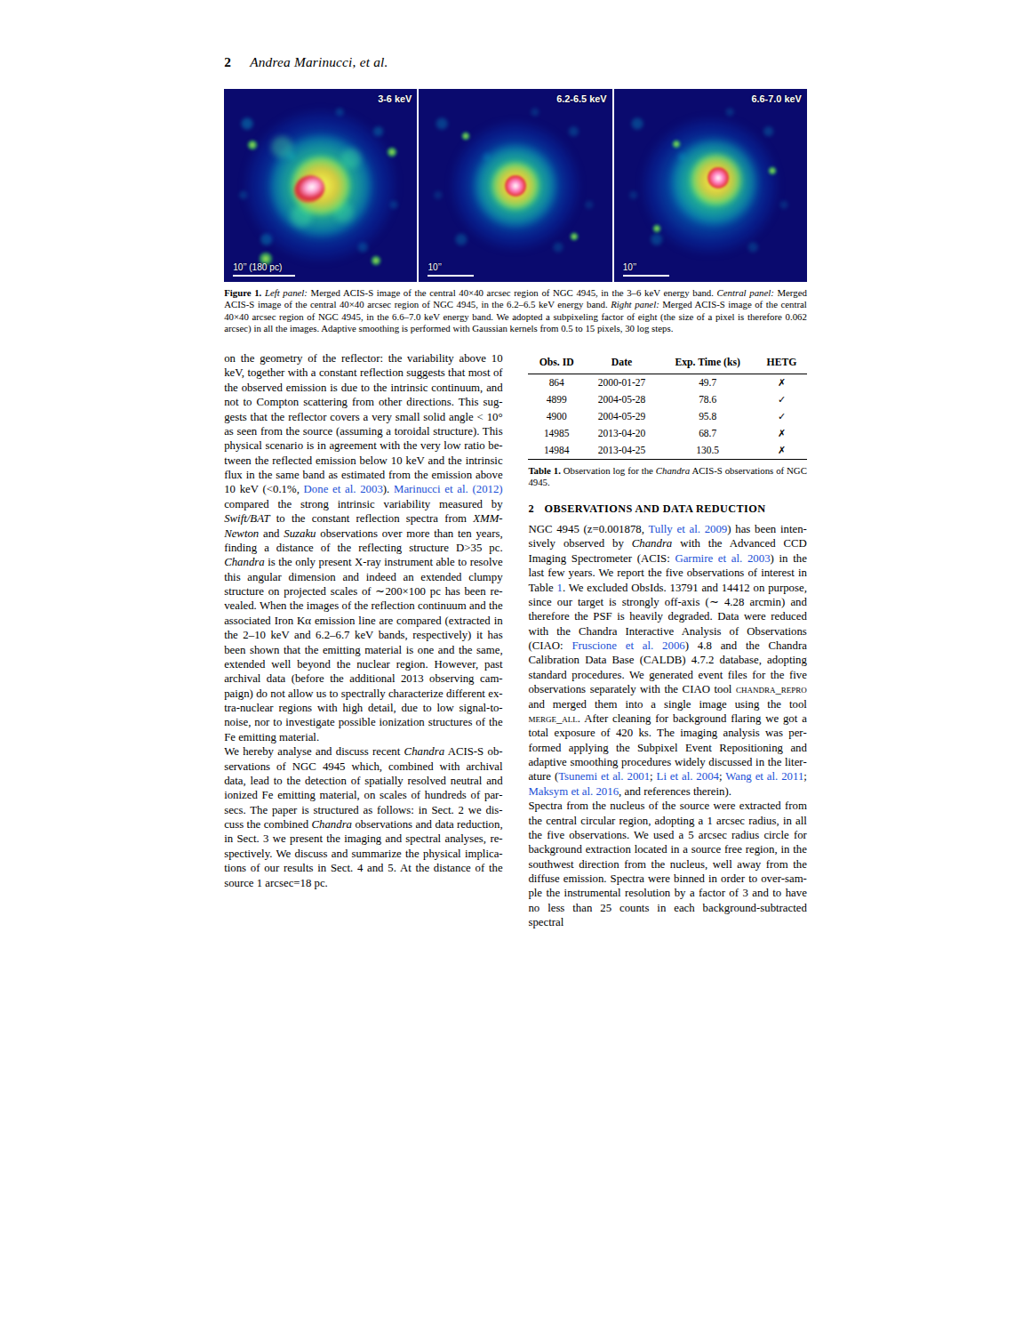2 Andrea Marinucci, et al.
3-6 keV
10’’ (180 pc)
6.2-6.5 keV
10’’
6.6-7.0 keV
10’’
Figure 1. Left panel: Merged ACIS-S image of the central 40×40 arcsec region of NGC 4945, in the 3–6 keV energy band. Central panel: Merged ACIS-S image of the central 40×40 arcsec region of NGC 4945, in the 6.2–6.5 keV energy band. Right panel: Merged ACIS-S image of the central 40×40 arcsec region of NGC 4945, in the 6.6–7.0 keV energy band. We adopted a subpixeling factor of eight (the size of a pixel is therefore 0.062 arcsec) in all the images. Adaptive smoothing is performed with Gaussian kernels from 0.5 to 15 pixels, 30 log steps.
on the geometry of the reflector: the variability above 10 keV, together with a constant reflection suggests that most of the observed emission is due to the intrinsic continuum, and not to Compton scattering from other directions. This suggests that the reflector covers a very small solid angle < 10° as seen from the source (assuming a toroidal structure). This physical scenario is in agreement with the very low ratio between the reflected emission below 10 keV and the intrinsic flux in the same band as estimated from the emission above 10 keV (<0.1%, Done et al. 2003). Marinucci et al. (2012) compared the strong intrinsic variability measured by Swift/BAT to the constant reflection spectra from XMM-Newton and Suzaku observations over more than ten years, finding a distance of the reflecting structure D>35 pc. Chandra is the only present X-ray instrument able to resolve this angular dimension and indeed an extended clumpy structure on projected scales of ∼200×100 pc has been revealed. When the images of the reflection continuum and the associated Iron Kα emission line are compared (extracted in the 2–10 keV and 6.2–6.7 keV bands, respectively) it has been shown that the emitting material is one and the same, extended well beyond the nuclear region. However, past archival data (before the additional 2013 observing campaign) do not allow us to spectrally characterize different extra-nuclear regions with high detail, due to low signal-to-noise, nor to investigate possible ionization structures of the Fe emitting material.
We hereby analyse and discuss recent Chandra ACIS-S observations of NGC 4945 which, combined with archival data, lead to the detection of spatially resolved neutral and ionized Fe emitting material, on scales of hundreds of parsecs. The paper is structured as follows: in Sect. 2 we discuss the combined Chandra observations and data reduction, in Sect. 3 we present the imaging and spectral analyses, respectively. We discuss and summarize the physical implications of our results in Sect. 4 and 5. At the distance of the source 1 arcsec=18 pc.
| Obs. ID | Date | Exp. Time (ks) | HETG |
| --- | --- | --- | --- |
| 864 | 2000-01-27 | 49.7 | ✗ |
| 4899 | 2004-05-28 | 78.6 | ✓ |
| 4900 | 2004-05-29 | 95.8 | ✓ |
| 14985 | 2013-04-20 | 68.7 | ✗ |
| 14984 | 2013-04-25 | 130.5 | ✗ |
Table 1. Observation log for the Chandra ACIS-S observations of NGC 4945.
2 OBSERVATIONS AND DATA REDUCTION
NGC 4945 (z=0.001878, Tully et al. 2009) has been intensively observed by Chandra with the Advanced CCD Imaging Spectrometer (ACIS: Garmire et al. 2003) in the last few years. We report the five observations of interest in Table 1. We excluded ObsIds. 13791 and 14412 on purpose, since our target is strongly off-axis (∼ 4.28 arcmin) and therefore the PSF is heavily degraded. Data were reduced with the Chandra Interactive Analysis of Observations (CIAO: Fruscione et al. 2006) 4.8 and the Chandra Calibration Data Base (CALDB) 4.7.2 database, adopting standard procedures. We generated event files for the five observations separately with the CIAO tool chandra_repro and merged them into a single image using the tool merge_all. After cleaning for background flaring we got a total exposure of 420 ks. The imaging analysis was performed applying the Subpixel Event Repositioning and adaptive smoothing procedures widely discussed in the literature (Tsunemi et al. 2001; Li et al. 2004; Wang et al. 2011; Maksym et al. 2016, and references therein).
Spectra from the nucleus of the source were extracted from the central circular region, adopting a 1 arcsec radius, in all the five observations. We used a 5 arcsec radius circle for background extraction located in a source free region, in the southwest direction from the nucleus, well away from the diffuse emission. Spectra were binned in order to over-sample the instrumental resolution by a factor of 3 and to have no less than 25 counts in each background-subtracted spectral